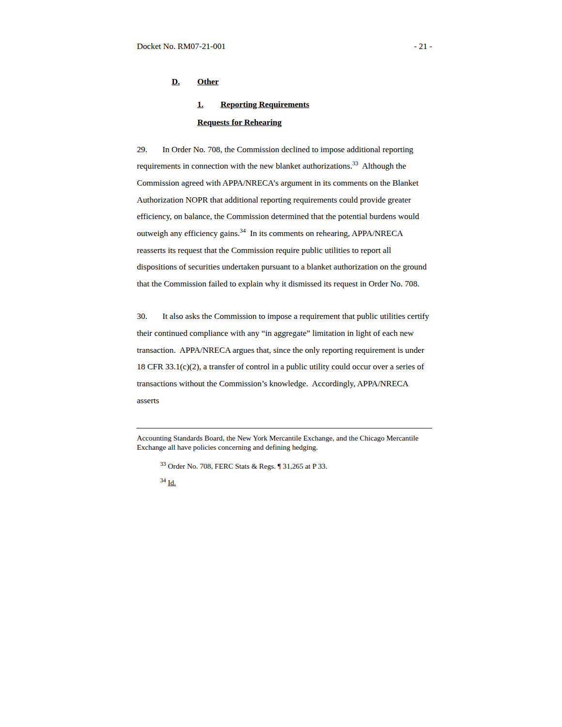Docket No. RM07-21-001 - 21 -
D. Other
1. Reporting Requirements
Requests for Rehearing
29. In Order No. 708, the Commission declined to impose additional reporting requirements in connection with the new blanket authorizations.33 Although the Commission agreed with APPA/NRECA’s argument in its comments on the Blanket Authorization NOPR that additional reporting requirements could provide greater efficiency, on balance, the Commission determined that the potential burdens would outweigh any efficiency gains.34 In its comments on rehearing, APPA/NRECA reasserts its request that the Commission require public utilities to report all dispositions of securities undertaken pursuant to a blanket authorization on the ground that the Commission failed to explain why it dismissed its request in Order No. 708.
30. It also asks the Commission to impose a requirement that public utilities certify their continued compliance with any “in aggregate” limitation in light of each new transaction. APPA/NRECA argues that, since the only reporting requirement is under 18 CFR 33.1(c)(2), a transfer of control in a public utility could occur over a series of transactions without the Commission’s knowledge. Accordingly, APPA/NRECA asserts
Accounting Standards Board, the New York Mercantile Exchange, and the Chicago Mercantile Exchange all have policies concerning and defining hedging.
33 Order No. 708, FERC Stats & Regs. ¶ 31,265 at P 33.
34 Id.